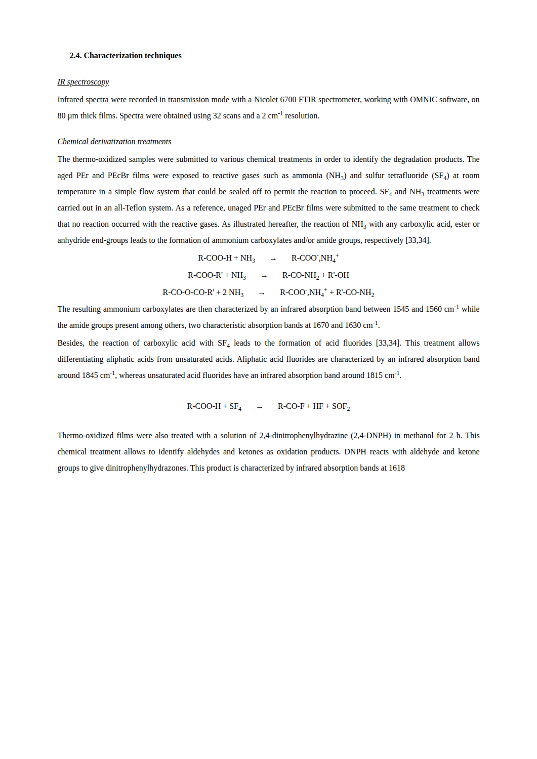2.4. Characterization techniques
IR spectroscopy
Infrared spectra were recorded in transmission mode with a Nicolet 6700 FTIR spectrometer, working with OMNIC software, on 80 µm thick films. Spectra were obtained using 32 scans and a 2 cm-1 resolution.
Chemical derivatization treatments
The thermo-oxidized samples were submitted to various chemical treatments in order to identify the degradation products. The aged PEr and PEcBr films were exposed to reactive gases such as ammonia (NH3) and sulfur tetrafluoride (SF4) at room temperature in a simple flow system that could be sealed off to permit the reaction to proceed. SF4 and NH3 treatments were carried out in an all-Teflon system. As a reference, unaged PEr and PEcBr films were submitted to the same treatment to check that no reaction occurred with the reactive gases. As illustrated hereafter, the reaction of NH3 with any carboxylic acid, ester or anhydride end-groups leads to the formation of ammonium carboxylates and/or amide groups, respectively [33,34].
R-COO-H + NH3→R-COO-,NH4+
R-COO-R' + NH3→R-CO-NH2 + R'-OH
R-CO-O-CO-R' + 2 NH3→R-COO-,NH4+ + R'-CO-NH2
The resulting ammonium carboxylates are then characterized by an infrared absorption band between 1545 and 1560 cm-1 while the amide groups present among others, two characteristic absorption bands at 1670 and 1630 cm-1.
Besides, the reaction of carboxylic acid with SF4 leads to the formation of acid fluorides [33,34]. This treatment allows differentiating aliphatic acids from unsaturated acids. Aliphatic acid fluorides are characterized by an infrared absorption band around 1845 cm-1, whereas unsaturated acid fluorides have an infrared absorption band around 1815 cm-1.
R-COO-H + SF4→R-CO-F + HF + SOF2
Thermo-oxidized films were also treated with a solution of 2,4-dinitrophenylhydrazine (2,4-DNPH) in methanol for 2 h. This chemical treatment allows to identify aldehydes and ketones as oxidation products. DNPH reacts with aldehyde and ketone groups to give dinitrophenylhydrazones. This product is characterized by infrared absorption bands at 1618